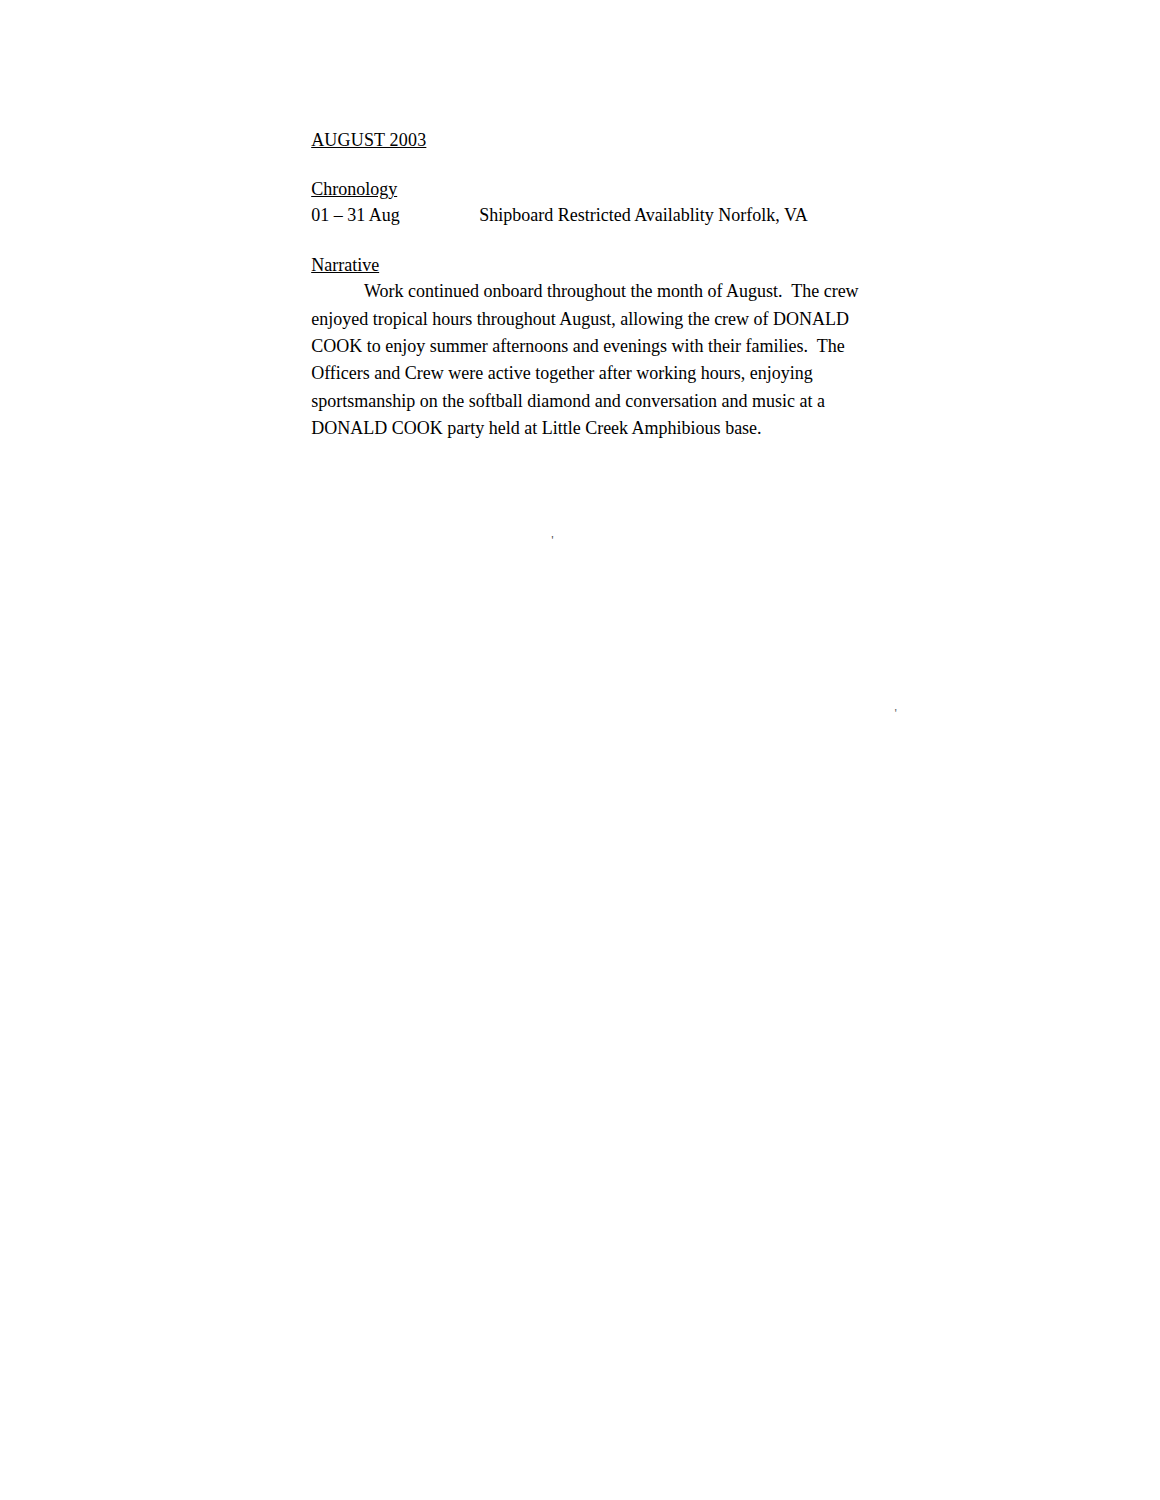AUGUST 2003
Chronology
01 – 31 Aug
Shipboard Restricted Availablity Norfolk, VA
Narrative
Work continued onboard throughout the month of August. The crew enjoyed tropical hours throughout August, allowing the crew of DONALD COOK to enjoy summer afternoons and evenings with their families. The Officers and Crew were active together after working hours, enjoying sportsmanship on the softball diamond and conversation and music at a DONALD COOK party held at Little Creek Amphibious base.
'
'